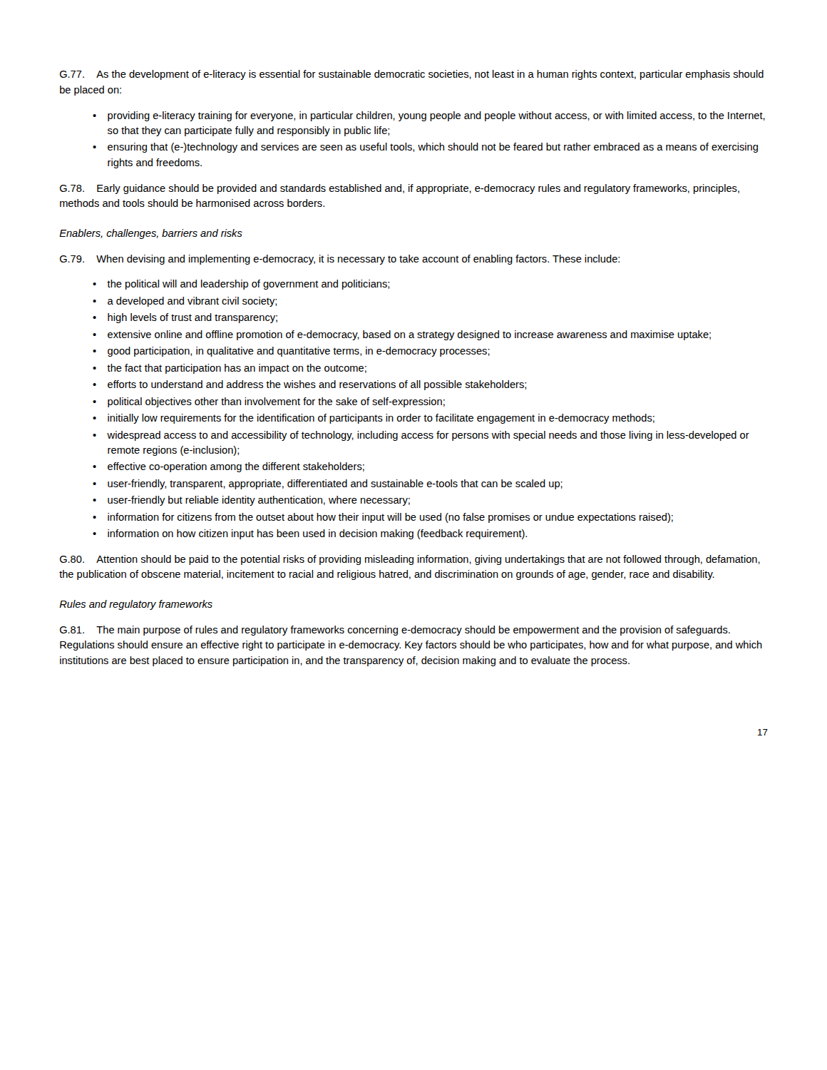G.77. As the development of e-literacy is essential for sustainable democratic societies, not least in a human rights context, particular emphasis should be placed on:
providing e-literacy training for everyone, in particular children, young people and people without access, or with limited access, to the Internet, so that they can participate fully and responsibly in public life;
ensuring that (e-)technology and services are seen as useful tools, which should not be feared but rather embraced as a means of exercising rights and freedoms.
G.78. Early guidance should be provided and standards established and, if appropriate, e-democracy rules and regulatory frameworks, principles, methods and tools should be harmonised across borders.
Enablers, challenges, barriers and risks
G.79. When devising and implementing e-democracy, it is necessary to take account of enabling factors. These include:
the political will and leadership of government and politicians;
a developed and vibrant civil society;
high levels of trust and transparency;
extensive online and offline promotion of e-democracy, based on a strategy designed to increase awareness and maximise uptake;
good participation, in qualitative and quantitative terms, in e-democracy processes;
the fact that participation has an impact on the outcome;
efforts to understand and address the wishes and reservations of all possible stakeholders;
political objectives other than involvement for the sake of self-expression;
initially low requirements for the identification of participants in order to facilitate engagement in e-democracy methods;
widespread access to and accessibility of technology, including access for persons with special needs and those living in less-developed or remote regions (e-inclusion);
effective co-operation among the different stakeholders;
user-friendly, transparent, appropriate, differentiated and sustainable e-tools that can be scaled up;
user-friendly but reliable identity authentication, where necessary;
information for citizens from the outset about how their input will be used (no false promises or undue expectations raised);
information on how citizen input has been used in decision making (feedback requirement).
G.80. Attention should be paid to the potential risks of providing misleading information, giving undertakings that are not followed through, defamation, the publication of obscene material, incitement to racial and religious hatred, and discrimination on grounds of age, gender, race and disability.
Rules and regulatory frameworks
G.81. The main purpose of rules and regulatory frameworks concerning e-democracy should be empowerment and the provision of safeguards. Regulations should ensure an effective right to participate in e-democracy. Key factors should be who participates, how and for what purpose, and which institutions are best placed to ensure participation in, and the transparency of, decision making and to evaluate the process.
17